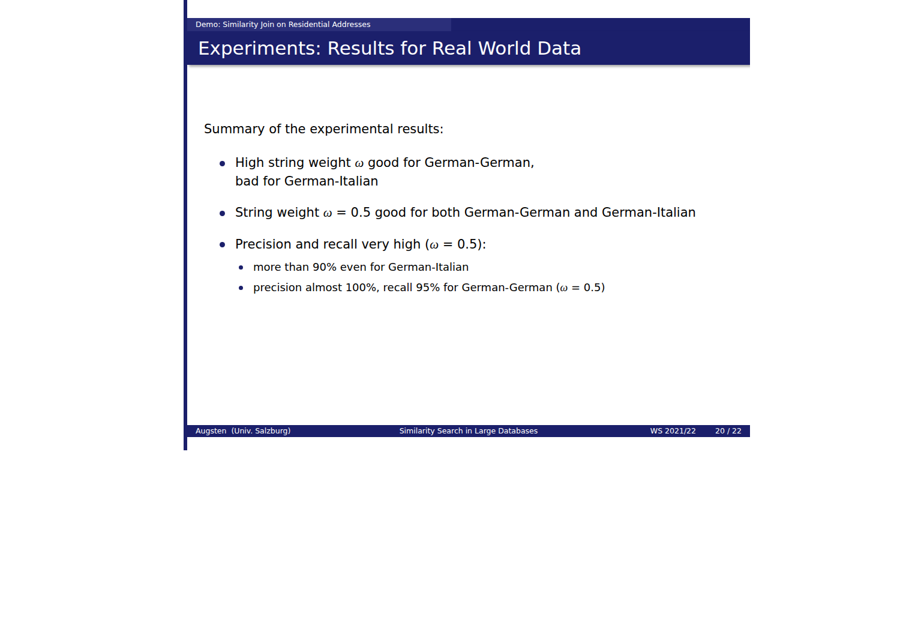Demo: Similarity Join on Residential Addresses
Experiments: Results for Real World Data
Summary of the experimental results:
High string weight ω good for German-German,
bad for German-Italian
String weight ω = 0.5 good for both German-German and German-Italian
Precision and recall very high (ω = 0.5):
more than 90% even for German-Italian
precision almost 100%, recall 95% for German-German (ω = 0.5)
Augsten (Univ. Salzburg) Similarity Search in Large Databases WS 2021/22 20 / 22